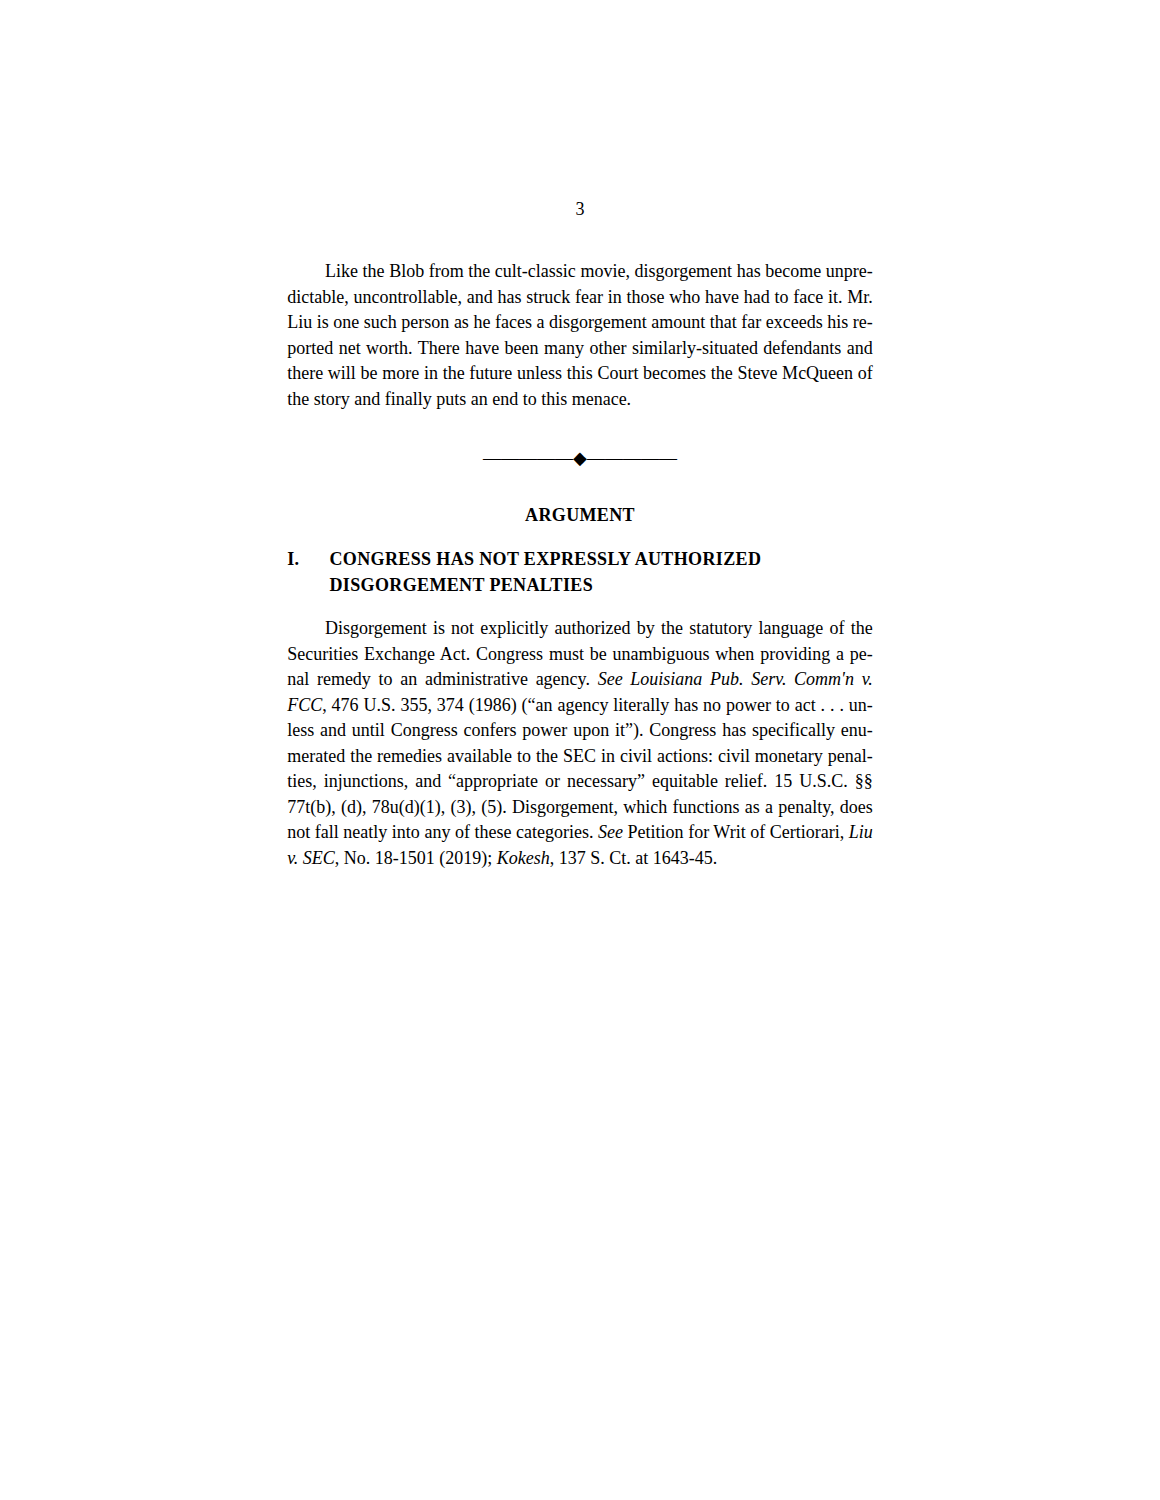3
Like the Blob from the cult-classic movie, disgorgement has become unpredictable, uncontrollable, and has struck fear in those who have had to face it. Mr. Liu is one such person as he faces a disgorgement amount that far exceeds his reported net worth. There have been many other similarly-situated defendants and there will be more in the future unless this Court becomes the Steve McQueen of the story and finally puts an end to this menace.
—————◆—————
ARGUMENT
I.
CONGRESS HAS NOT EXPRESSLY AUTHORIZED DISGORGEMENT PENALTIES
Disgorgement is not explicitly authorized by the statutory language of the Securities Exchange Act. Congress must be unambiguous when providing a penal remedy to an administrative agency. See Louisiana Pub. Serv. Comm'n v. FCC, 476 U.S. 355, 374 (1986) (“an agency literally has no power to act . . . unless and until Congress confers power upon it”). Congress has specifically enumerated the remedies available to the SEC in civil actions: civil monetary penalties, injunctions, and “appropriate or necessary” equitable relief. 15 U.S.C. §§ 77t(b), (d), 78u(d)(1), (3), (5). Disgorgement, which functions as a penalty, does not fall neatly into any of these categories. See Petition for Writ of Certiorari, Liu v. SEC, No. 18-1501 (2019); Kokesh, 137 S. Ct. at 1643-45.